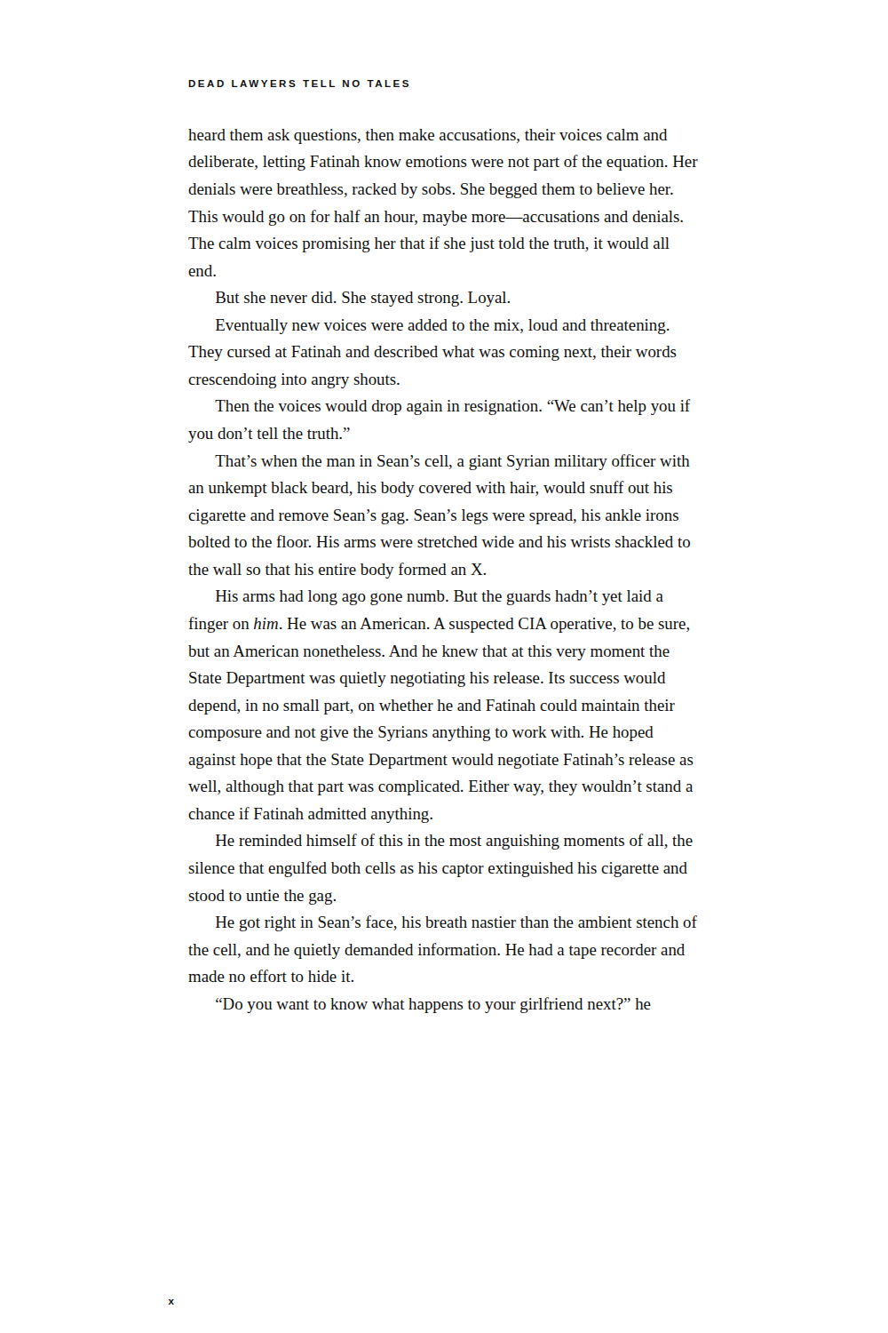Dead Lawyers Tell No Tales
heard them ask questions, then make accusations, their voices calm and deliberate, letting Fatinah know emotions were not part of the equation. Her denials were breathless, racked by sobs. She begged them to believe her. This would go on for half an hour, maybe more—accusations and denials. The calm voices promising her that if she just told the truth, it would all end.
But she never did. She stayed strong. Loyal.
Eventually new voices were added to the mix, loud and threatening. They cursed at Fatinah and described what was coming next, their words crescendoing into angry shouts.
Then the voices would drop again in resignation. “We can’t help you if you don’t tell the truth.”
That’s when the man in Sean’s cell, a giant Syrian military officer with an unkempt black beard, his body covered with hair, would snuff out his cigarette and remove Sean’s gag. Sean’s legs were spread, his ankle irons bolted to the floor. His arms were stretched wide and his wrists shackled to the wall so that his entire body formed an X.
His arms had long ago gone numb. But the guards hadn’t yet laid a finger on him. He was an American. A suspected CIA operative, to be sure, but an American nonetheless. And he knew that at this very moment the State Department was quietly negotiating his release. Its success would depend, in no small part, on whether he and Fatinah could maintain their composure and not give the Syrians anything to work with. He hoped against hope that the State Department would negotiate Fatinah’s release as well, although that part was complicated. Either way, they wouldn’t stand a chance if Fatinah admitted anything.
He reminded himself of this in the most anguishing moments of all, the silence that engulfed both cells as his captor extinguished his cigarette and stood to untie the gag.
He got right in Sean’s face, his breath nastier than the ambient stench of the cell, and he quietly demanded information. He had a tape recorder and made no effort to hide it.
“Do you want to know what happens to your girlfriend next?” he
x